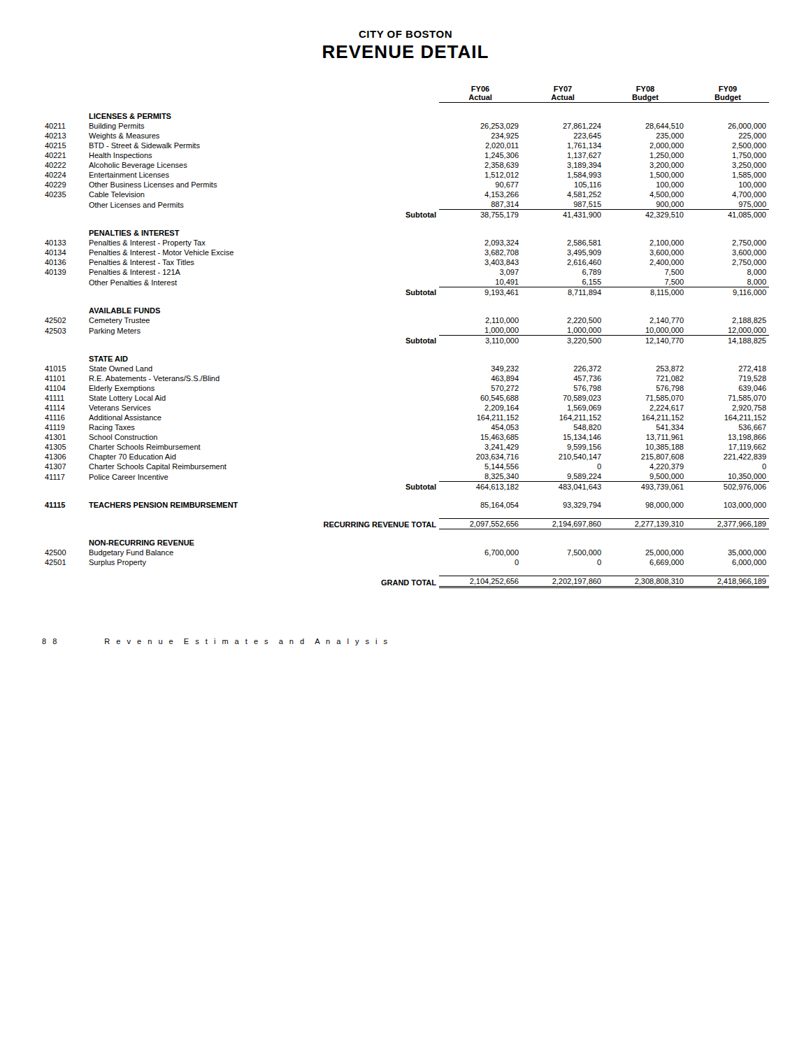CITY OF BOSTON
REVENUE DETAIL
| | | FY06 Actual | FY07 Actual | FY08 Budget | FY09 Budget |
| --- | --- | --- | --- | --- | --- |
| | LICENSES & PERMITS | | | | |
| 40211 | Building Permits | 26,253,029 | 27,861,224 | 28,644,510 | 26,000,000 |
| 40213 | Weights & Measures | 234,925 | 223,645 | 235,000 | 225,000 |
| 40215 | BTD - Street & Sidewalk Permits | 2,020,011 | 1,761,134 | 2,000,000 | 2,500,000 |
| 40221 | Health Inspections | 1,245,306 | 1,137,627 | 1,250,000 | 1,750,000 |
| 40222 | Alcoholic Beverage Licenses | 2,358,639 | 3,189,394 | 3,200,000 | 3,250,000 |
| 40224 | Entertainment Licenses | 1,512,012 | 1,584,993 | 1,500,000 | 1,585,000 |
| 40229 | Other Business Licenses and Permits | 90,677 | 105,116 | 100,000 | 100,000 |
| 40235 | Cable Television | 4,153,266 | 4,581,252 | 4,500,000 | 4,700,000 |
| | Other Licenses and Permits | 887,314 | 987,515 | 900,000 | 975,000 |
| | Subtotal | 38,755,179 | 41,431,900 | 42,329,510 | 41,085,000 |
| | PENALTIES & INTEREST | | | | |
| 40133 | Penalties & Interest - Property Tax | 2,093,324 | 2,586,581 | 2,100,000 | 2,750,000 |
| 40134 | Penalties & Interest - Motor Vehicle Excise | 3,682,708 | 3,495,909 | 3,600,000 | 3,600,000 |
| 40136 | Penalties & Interest - Tax Titles | 3,403,843 | 2,616,460 | 2,400,000 | 2,750,000 |
| 40139 | Penalties & Interest - 121A | 3,097 | 6,789 | 7,500 | 8,000 |
| | Other Penalties & Interest | 10,491 | 6,155 | 7,500 | 8,000 |
| | Subtotal | 9,193,461 | 8,711,894 | 8,115,000 | 9,116,000 |
| | AVAILABLE FUNDS | | | | |
| 42502 | Cemetery Trustee | 2,110,000 | 2,220,500 | 2,140,770 | 2,188,825 |
| 42503 | Parking Meters | 1,000,000 | 1,000,000 | 10,000,000 | 12,000,000 |
| | Subtotal | 3,110,000 | 3,220,500 | 12,140,770 | 14,188,825 |
| | STATE AID | | | | |
| 41015 | State Owned Land | 349,232 | 226,372 | 253,872 | 272,418 |
| 41101 | R.E. Abatements - Veterans/S.S./Blind | 463,894 | 457,736 | 721,082 | 719,528 |
| 41104 | Elderly Exemptions | 570,272 | 576,798 | 576,798 | 639,046 |
| 41111 | State Lottery Local Aid | 60,545,688 | 70,589,023 | 71,585,070 | 71,585,070 |
| 41114 | Veterans Services | 2,209,164 | 1,569,069 | 2,224,617 | 2,920,758 |
| 41116 | Additional Assistance | 164,211,152 | 164,211,152 | 164,211,152 | 164,211,152 |
| 41119 | Racing Taxes | 454,053 | 548,820 | 541,334 | 536,667 |
| 41301 | School Construction | 15,463,685 | 15,134,146 | 13,711,961 | 13,198,866 |
| 41305 | Charter Schools Reimbursement | 3,241,429 | 9,599,156 | 10,385,188 | 17,119,662 |
| 41306 | Chapter 70 Education Aid | 203,634,716 | 210,540,147 | 215,807,608 | 221,422,839 |
| 41307 | Charter Schools Capital Reimbursement | 5,144,556 | 0 | 4,220,379 | 0 |
| 41117 | Police Career Incentive | 8,325,340 | 9,589,224 | 9,500,000 | 10,350,000 |
| | Subtotal | 464,613,182 | 483,041,643 | 493,739,061 | 502,976,006 |
| 41115 | TEACHERS PENSION REIMBURSEMENT | 85,164,054 | 93,329,794 | 98,000,000 | 103,000,000 |
| | RECURRING REVENUE TOTAL | 2,097,552,656 | 2,194,697,860 | 2,277,139,310 | 2,377,966,189 |
| | NON-RECURRING REVENUE | | | | |
| 42500 | Budgetary Fund Balance | 6,700,000 | 7,500,000 | 25,000,000 | 35,000,000 |
| 42501 | Surplus Property | 0 | 0 | 6,669,000 | 6,000,000 |
| | GRAND TOTAL | 2,104,252,656 | 2,202,197,860 | 2,308,808,310 | 2,418,966,189 |
8 8 R e v e n u e E s t i m a t e s a n d A n a l y s i s